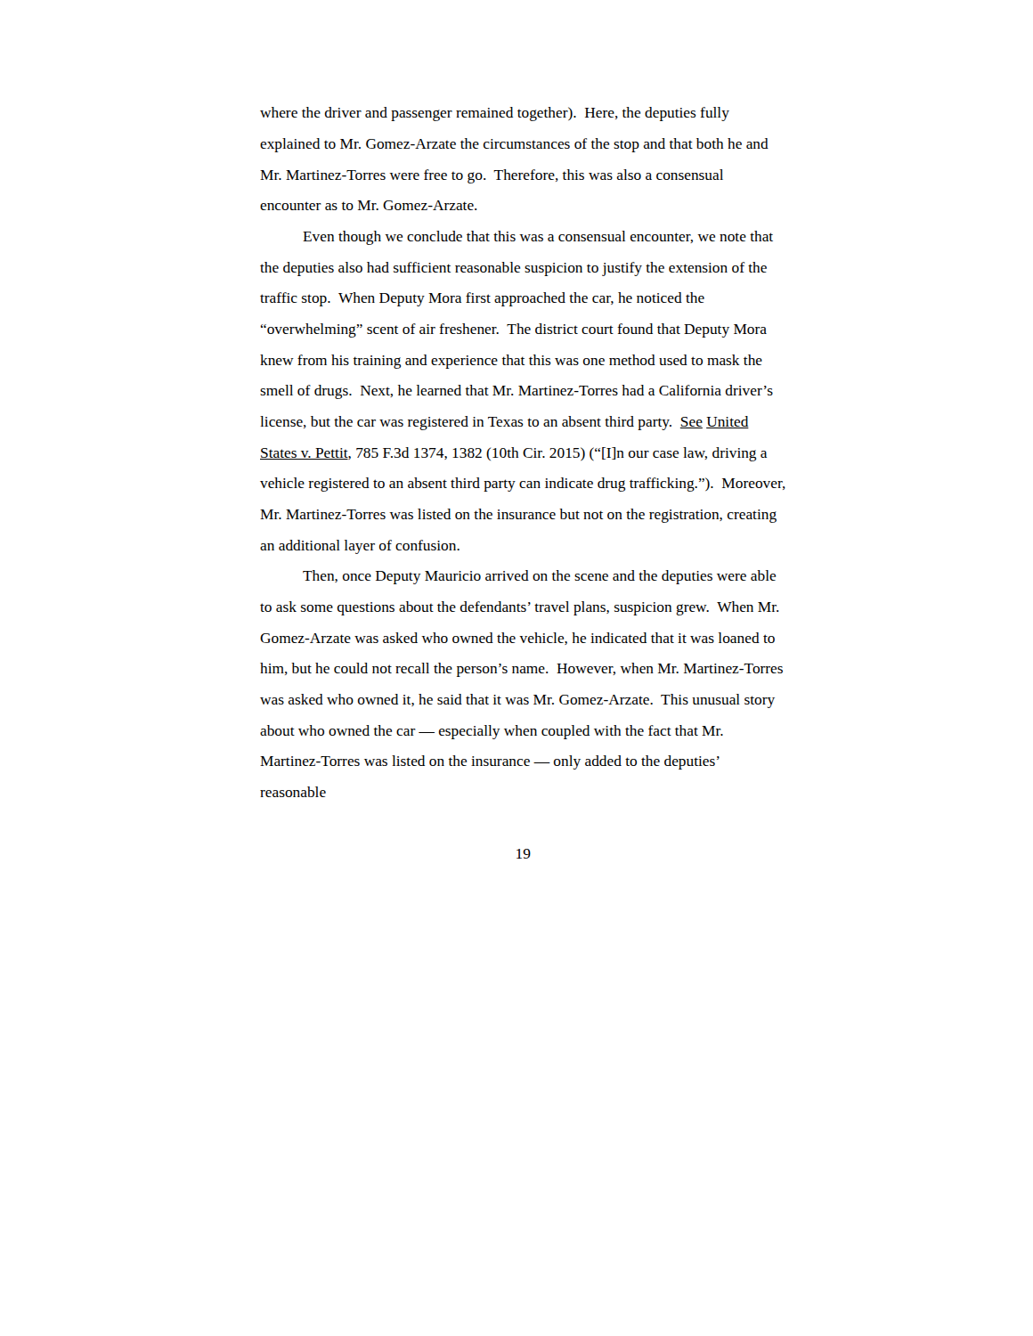where the driver and passenger remained together). Here, the deputies fully explained to Mr. Gomez-Arzate the circumstances of the stop and that both he and Mr. Martinez-Torres were free to go. Therefore, this was also a consensual encounter as to Mr. Gomez-Arzate.
Even though we conclude that this was a consensual encounter, we note that the deputies also had sufficient reasonable suspicion to justify the extension of the traffic stop. When Deputy Mora first approached the car, he noticed the “overwhelming” scent of air freshener. The district court found that Deputy Mora knew from his training and experience that this was one method used to mask the smell of drugs. Next, he learned that Mr. Martinez-Torres had a California driver’s license, but the car was registered in Texas to an absent third party. See United States v. Pettit, 785 F.3d 1374, 1382 (10th Cir. 2015) (“[I]n our case law, driving a vehicle registered to an absent third party can indicate drug trafficking.”). Moreover, Mr. Martinez-Torres was listed on the insurance but not on the registration, creating an additional layer of confusion.
Then, once Deputy Mauricio arrived on the scene and the deputies were able to ask some questions about the defendants’ travel plans, suspicion grew. When Mr. Gomez-Arzate was asked who owned the vehicle, he indicated that it was loaned to him, but he could not recall the person’s name. However, when Mr. Martinez-Torres was asked who owned it, he said that it was Mr. Gomez-Arzate. This unusual story about who owned the car — especially when coupled with the fact that Mr. Martinez-Torres was listed on the insurance — only added to the deputies’ reasonable
19